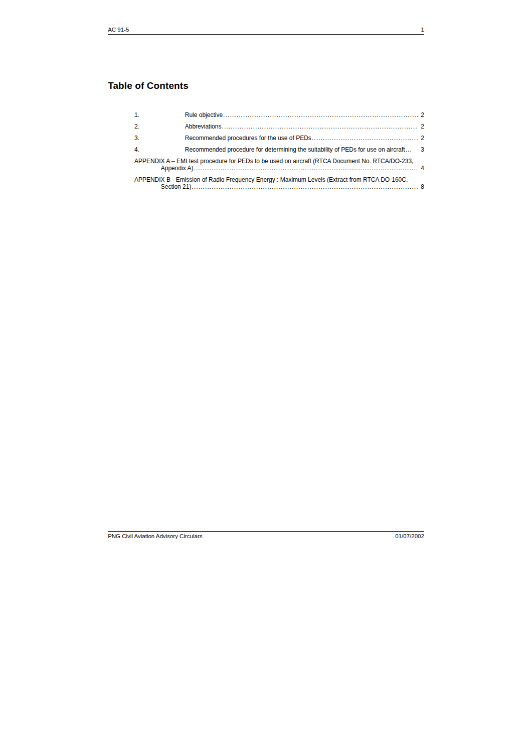AC 91-5 1
Table of Contents
1. Rule objective ........................................................................................................... 2
2. Abbreviations ........................................................................................................... 2
3. Recommended procedures for the use of PEDs .......................................................... 2
4. Recommended procedure for determining the suitability of PEDs for use on aircraft ... 3
APPENDIX A – EMI test procedure for PEDs to be used on aircraft (RTCA Document No. RTCA/DO-233,
Appendix A) ............................................................................................................. 4
APPENDIX B - Emission of Radio Frequency Energy : Maximum Levels (Extract from RTCA DO-160C,
Section 21) ............................................................................................................... 8
PNG Civil Aviation Advisory Circulars 01/07/2002